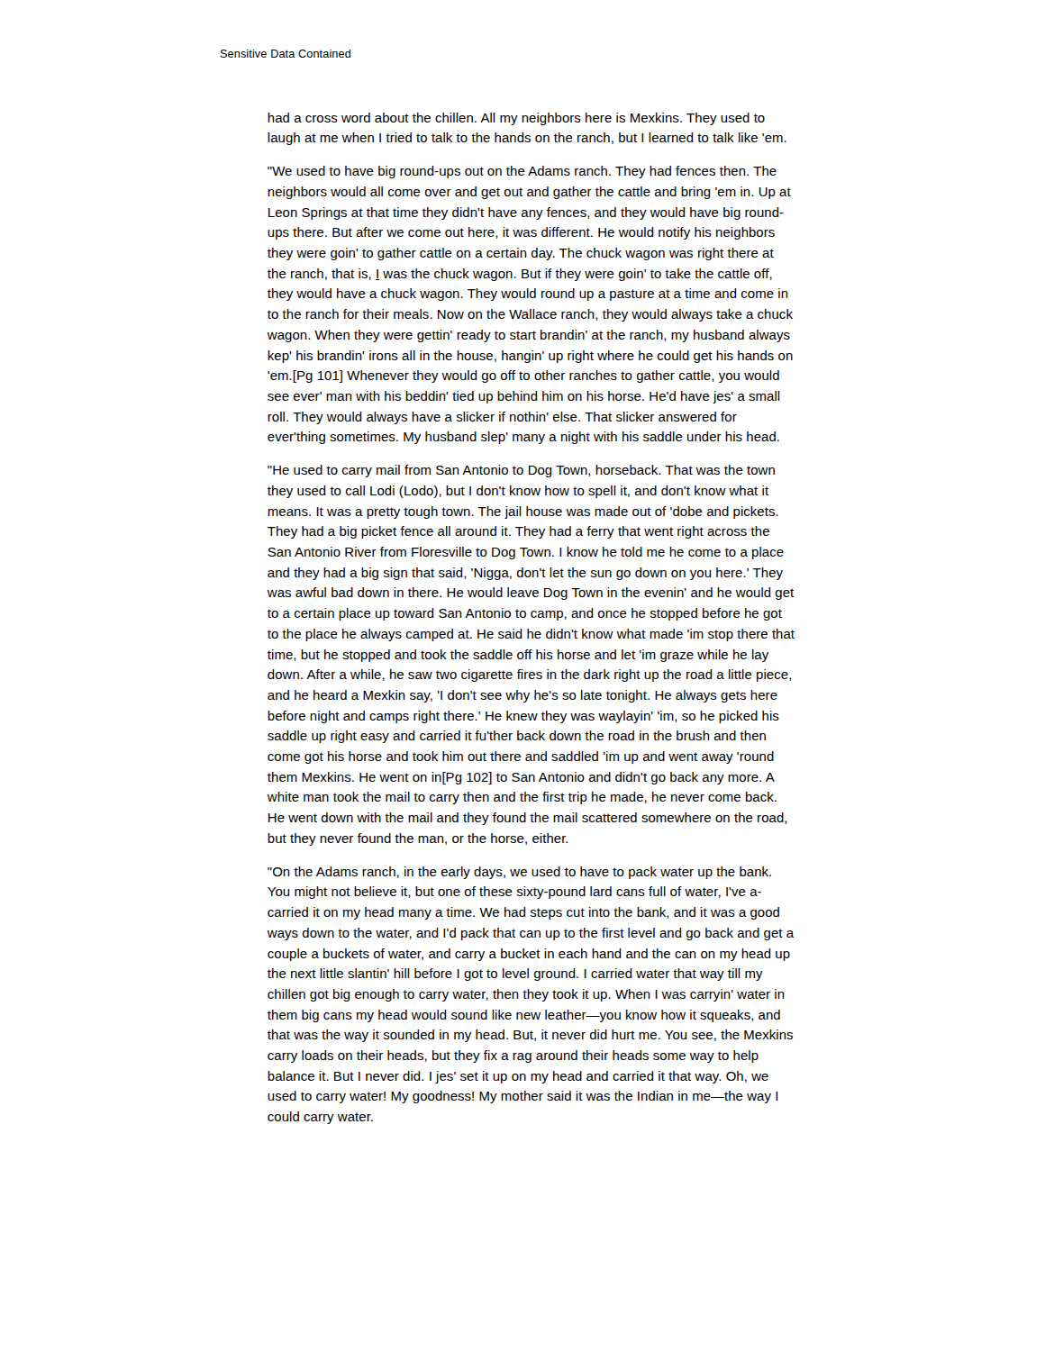Sensitive Data Contained
had a cross word about the chillen. All my neighbors here is Mexkins. They used to laugh at me when I tried to talk to the hands on the ranch, but I learned to talk like 'em.
"We used to have big round-ups out on the Adams ranch. They had fences then. The neighbors would all come over and get out and gather the cattle and bring 'em in. Up at Leon Springs at that time they didn't have any fences, and they would have big round-ups there. But after we come out here, it was different. He would notify his neighbors they were goin' to gather cattle on a certain day. The chuck wagon was right there at the ranch, that is, I was the chuck wagon. But if they were goin' to take the cattle off, they would have a chuck wagon. They would round up a pasture at a time and come in to the ranch for their meals. Now on the Wallace ranch, they would always take a chuck wagon. When they were gettin' ready to start brandin' at the ranch, my husband always kep' his brandin' irons all in the house, hangin' up right where he could get his hands on 'em.[Pg 101] Whenever they would go off to other ranches to gather cattle, you would see ever' man with his beddin' tied up behind him on his horse. He'd have jes' a small roll. They would always have a slicker if nothin' else. That slicker answered for ever'thing sometimes. My husband slep' many a night with his saddle under his head.
"He used to carry mail from San Antonio to Dog Town, horseback. That was the town they used to call Lodi (Lodo), but I don't know how to spell it, and don't know what it means. It was a pretty tough town. The jail house was made out of 'dobe and pickets. They had a big picket fence all around it. They had a ferry that went right across the San Antonio River from Floresville to Dog Town. I know he told me he come to a place and they had a big sign that said, 'Nigga, don't let the sun go down on you here.' They was awful bad down in there. He would leave Dog Town in the evenin' and he would get to a certain place up toward San Antonio to camp, and once he stopped before he got to the place he always camped at. He said he didn't know what made 'im stop there that time, but he stopped and took the saddle off his horse and let 'im graze while he lay down. After a while, he saw two cigarette fires in the dark right up the road a little piece, and he heard a Mexkin say, 'I don't see why he's so late tonight. He always gets here before night and camps right there.' He knew they was waylayin' 'im, so he picked his saddle up right easy and carried it fu'ther back down the road in the brush and then come got his horse and took him out there and saddled 'im up and went away 'round them Mexkins. He went on in[Pg 102] to San Antonio and didn't go back any more. A white man took the mail to carry then and the first trip he made, he never come back. He went down with the mail and they found the mail scattered somewhere on the road, but they never found the man, or the horse, either.
"On the Adams ranch, in the early days, we used to have to pack water up the bank. You might not believe it, but one of these sixty-pound lard cans full of water, I've a-carried it on my head many a time. We had steps cut into the bank, and it was a good ways down to the water, and I'd pack that can up to the first level and go back and get a couple a buckets of water, and carry a bucket in each hand and the can on my head up the next little slantin' hill before I got to level ground. I carried water that way till my chillen got big enough to carry water, then they took it up. When I was carryin' water in them big cans my head would sound like new leather—you know how it squeaks, and that was the way it sounded in my head. But, it never did hurt me. You see, the Mexkins carry loads on their heads, but they fix a rag around their heads some way to help balance it. But I never did. I jes' set it up on my head and carried it that way. Oh, we used to carry water! My goodness! My mother said it was the Indian in me—the way I could carry water.